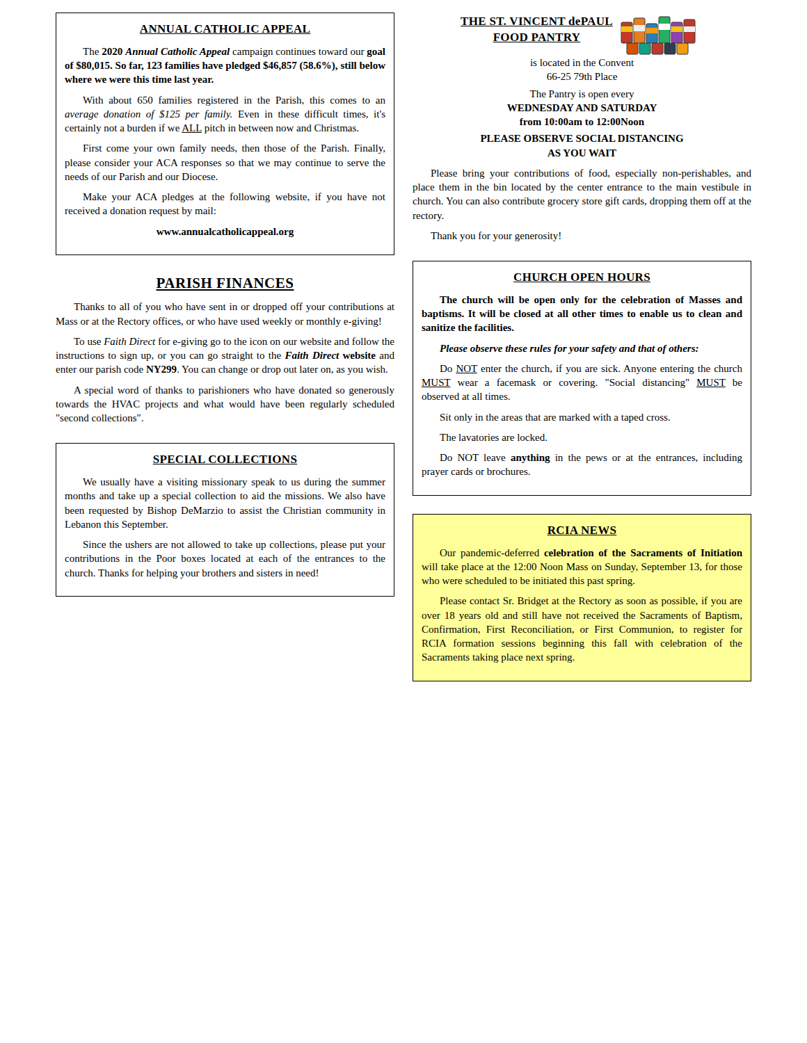ANNUAL CATHOLIC APPEAL
The 2020 Annual Catholic Appeal campaign continues toward our goal of $80,015. So far, 123 families have pledged $46,857 (58.6%), still below where we were this time last year.
With about 650 families registered in the Parish, this comes to an average donation of $125 per family. Even in these difficult times, it's certainly not a burden if we ALL pitch in between now and Christmas.
First come your own family needs, then those of the Parish. Finally, please consider your ACA responses so that we may continue to serve the needs of our Parish and our Diocese.
Make your ACA pledges at the following website, if you have not received a donation request by mail:
www.annualcatholicappeal.org
PARISH FINANCES
Thanks to all of you who have sent in or dropped off your contributions at Mass or at the Rectory offices, or who have used weekly or monthly e-giving!
To use Faith Direct for e-giving go to the icon on our website and follow the instructions to sign up, or you can go straight to the Faith Direct website and enter our parish code NY299. You can change or drop out later on, as you wish.
A special word of thanks to parishioners who have donated so generously towards the HVAC projects and what would have been regularly scheduled "second collections".
SPECIAL COLLECTIONS
We usually have a visiting missionary speak to us during the summer months and take up a special collection to aid the missions. We also have been requested by Bishop DeMarzio to assist the Christian community in Lebanon this September.
Since the ushers are not allowed to take up collections, please put your contributions in the Poor boxes located at each of the entrances to the church. Thanks for helping your brothers and sisters in need!
THE ST. VINCENT dePAUL
FOOD PANTRY
is located in the Convent
66-25 79th Place
The Pantry is open every
WEDNESDAY AND SATURDAY
from 10:00am to 12:00Noon
PLEASE OBSERVE SOCIAL DISTANCING
AS YOU WAIT
Please bring your contributions of food, especially non-perishables, and place them in the bin located by the center entrance to the main vestibule in church. You can also contribute grocery store gift cards, dropping them off at the rectory.
Thank you for your generosity!
CHURCH OPEN HOURS
The church will be open only for the celebration of Masses and baptisms. It will be closed at all other times to enable us to clean and sanitize the facilities.
Please observe these rules for your safety and that of others:
Do NOT enter the church, if you are sick. Anyone entering the church MUST wear a facemask or covering. "Social distancing" MUST be observed at all times.
Sit only in the areas that are marked with a taped cross.
The lavatories are locked.
Do NOT leave anything in the pews or at the entrances, including prayer cards or brochures.
RCIA NEWS
Our pandemic-deferred celebration of the Sacraments of Initiation will take place at the 12:00 Noon Mass on Sunday, September 13, for those who were scheduled to be initiated this past spring.
Please contact Sr. Bridget at the Rectory as soon as possible, if you are over 18 years old and still have not received the Sacraments of Baptism, Confirmation, First Reconciliation, or First Communion, to register for RCIA formation sessions beginning this fall with celebration of the Sacraments taking place next spring.